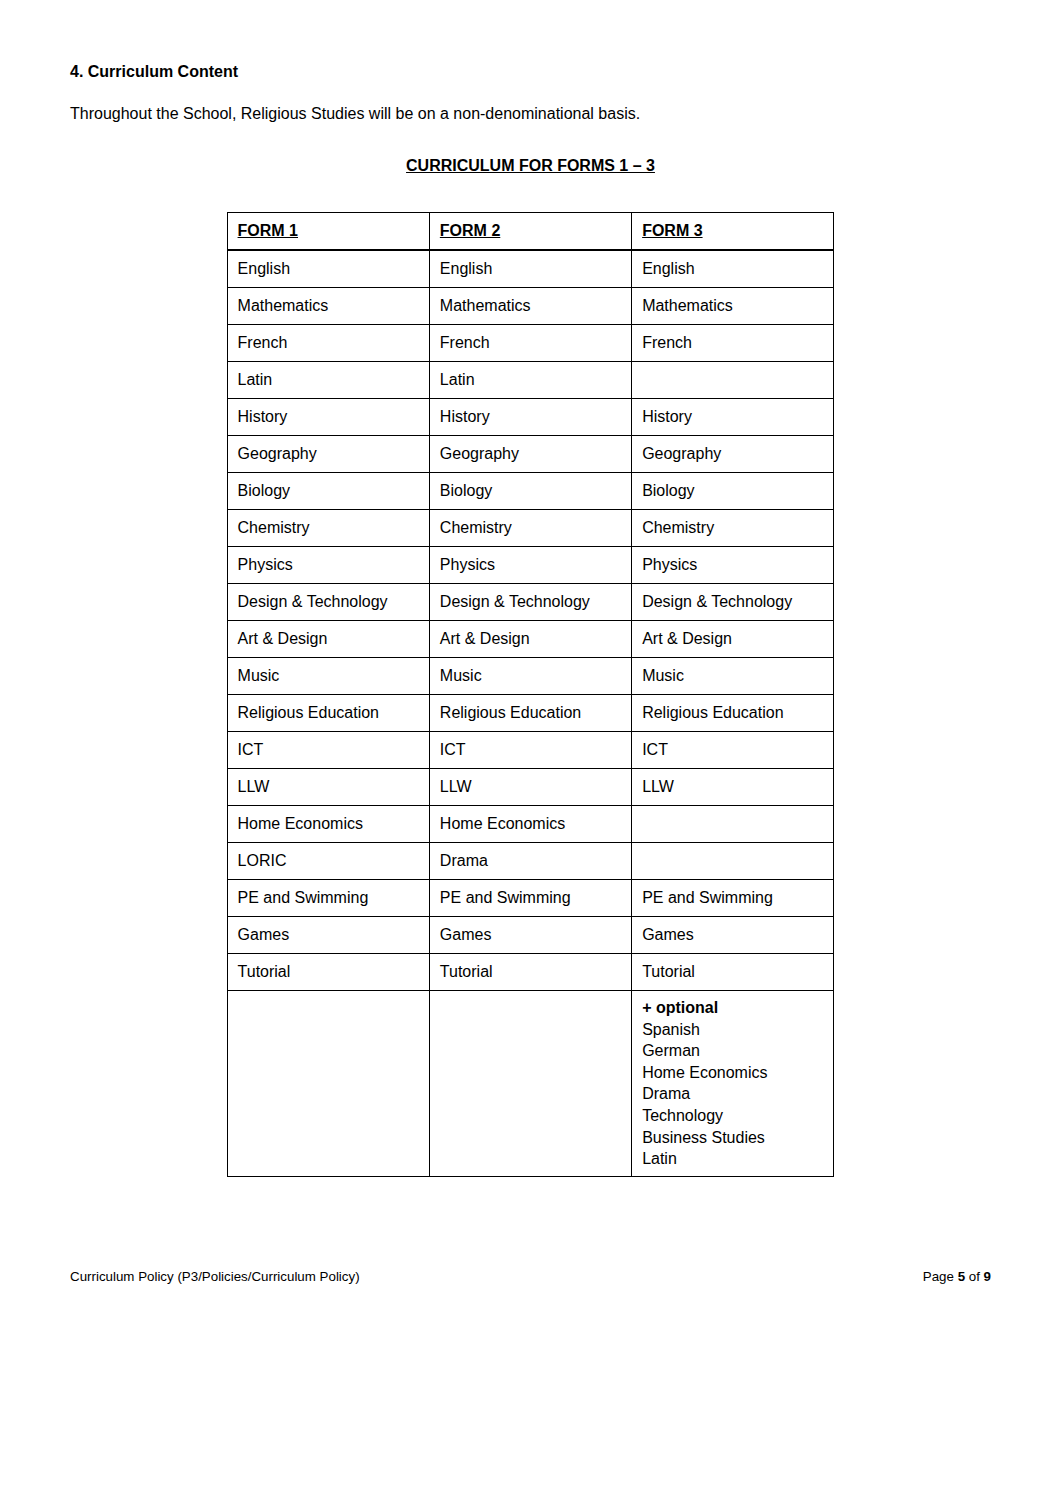4. Curriculum Content
Throughout the School, Religious Studies will be on a non-denominational basis.
CURRICULUM FOR FORMS 1 – 3
| FORM 1 | FORM 2 | FORM 3 |
| --- | --- | --- |
| English | English | English |
| Mathematics | Mathematics | Mathematics |
| French | French | French |
| Latin | Latin | |
| History | History | History |
| Geography | Geography | Geography |
| Biology | Biology | Biology |
| Chemistry | Chemistry | Chemistry |
| Physics | Physics | Physics |
| Design & Technology | Design & Technology | Design & Technology |
| Art & Design | Art & Design | Art & Design |
| Music | Music | Music |
| Religious Education | Religious Education | Religious Education |
| ICT | ICT | ICT |
| LLW | LLW | LLW |
| Home Economics | Home Economics | |
| LORIC | Drama | |
| PE and Swimming | PE and Swimming | PE and Swimming |
| Games | Games | Games |
| Tutorial | Tutorial | Tutorial |
| | | + optional Spanish German Home Economics Drama Technology Business Studies Latin |
Curriculum Policy (P3/Policies/Curriculum Policy)
Page 5 of 9